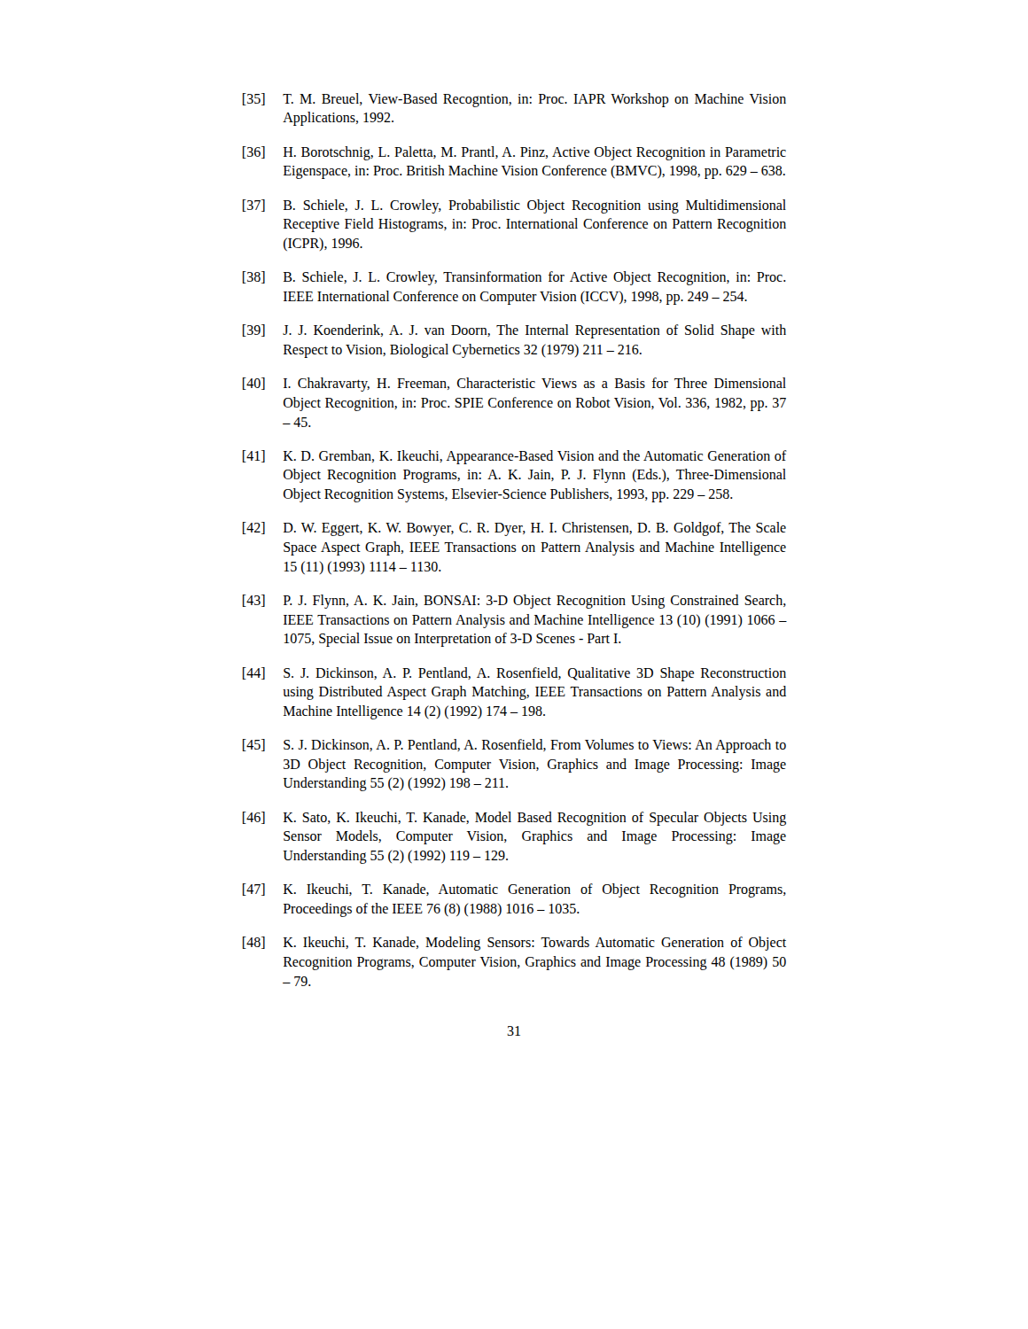[35] T. M. Breuel, View-Based Recogntion, in: Proc. IAPR Workshop on Machine Vision Applications, 1992.
[36] H. Borotschnig, L. Paletta, M. Prantl, A. Pinz, Active Object Recognition in Parametric Eigenspace, in: Proc. British Machine Vision Conference (BMVC), 1998, pp. 629 – 638.
[37] B. Schiele, J. L. Crowley, Probabilistic Object Recognition using Multidimensional Receptive Field Histograms, in: Proc. International Conference on Pattern Recognition (ICPR), 1996.
[38] B. Schiele, J. L. Crowley, Transinformation for Active Object Recognition, in: Proc. IEEE International Conference on Computer Vision (ICCV), 1998, pp. 249 – 254.
[39] J. J. Koenderink, A. J. van Doorn, The Internal Representation of Solid Shape with Respect to Vision, Biological Cybernetics 32 (1979) 211 – 216.
[40] I. Chakravarty, H. Freeman, Characteristic Views as a Basis for Three Dimensional Object Recognition, in: Proc. SPIE Conference on Robot Vision, Vol. 336, 1982, pp. 37 – 45.
[41] K. D. Gremban, K. Ikeuchi, Appearance-Based Vision and the Automatic Generation of Object Recognition Programs, in: A. K. Jain, P. J. Flynn (Eds.), Three-Dimensional Object Recognition Systems, Elsevier-Science Publishers, 1993, pp. 229 – 258.
[42] D. W. Eggert, K. W. Bowyer, C. R. Dyer, H. I. Christensen, D. B. Goldgof, The Scale Space Aspect Graph, IEEE Transactions on Pattern Analysis and Machine Intelligence 15 (11) (1993) 1114 – 1130.
[43] P. J. Flynn, A. K. Jain, BONSAI: 3-D Object Recognition Using Constrained Search, IEEE Transactions on Pattern Analysis and Machine Intelligence 13 (10) (1991) 1066 – 1075, Special Issue on Interpretation of 3-D Scenes - Part I.
[44] S. J. Dickinson, A. P. Pentland, A. Rosenfield, Qualitative 3D Shape Reconstruction using Distributed Aspect Graph Matching, IEEE Transactions on Pattern Analysis and Machine Intelligence 14 (2) (1992) 174 – 198.
[45] S. J. Dickinson, A. P. Pentland, A. Rosenfield, From Volumes to Views: An Approach to 3D Object Recognition, Computer Vision, Graphics and Image Processing: Image Understanding 55 (2) (1992) 198 – 211.
[46] K. Sato, K. Ikeuchi, T. Kanade, Model Based Recognition of Specular Objects Using Sensor Models, Computer Vision, Graphics and Image Processing: Image Understanding 55 (2) (1992) 119 – 129.
[47] K. Ikeuchi, T. Kanade, Automatic Generation of Object Recognition Programs, Proceedings of the IEEE 76 (8) (1988) 1016 – 1035.
[48] K. Ikeuchi, T. Kanade, Modeling Sensors: Towards Automatic Generation of Object Recognition Programs, Computer Vision, Graphics and Image Processing 48 (1989) 50 – 79.
31